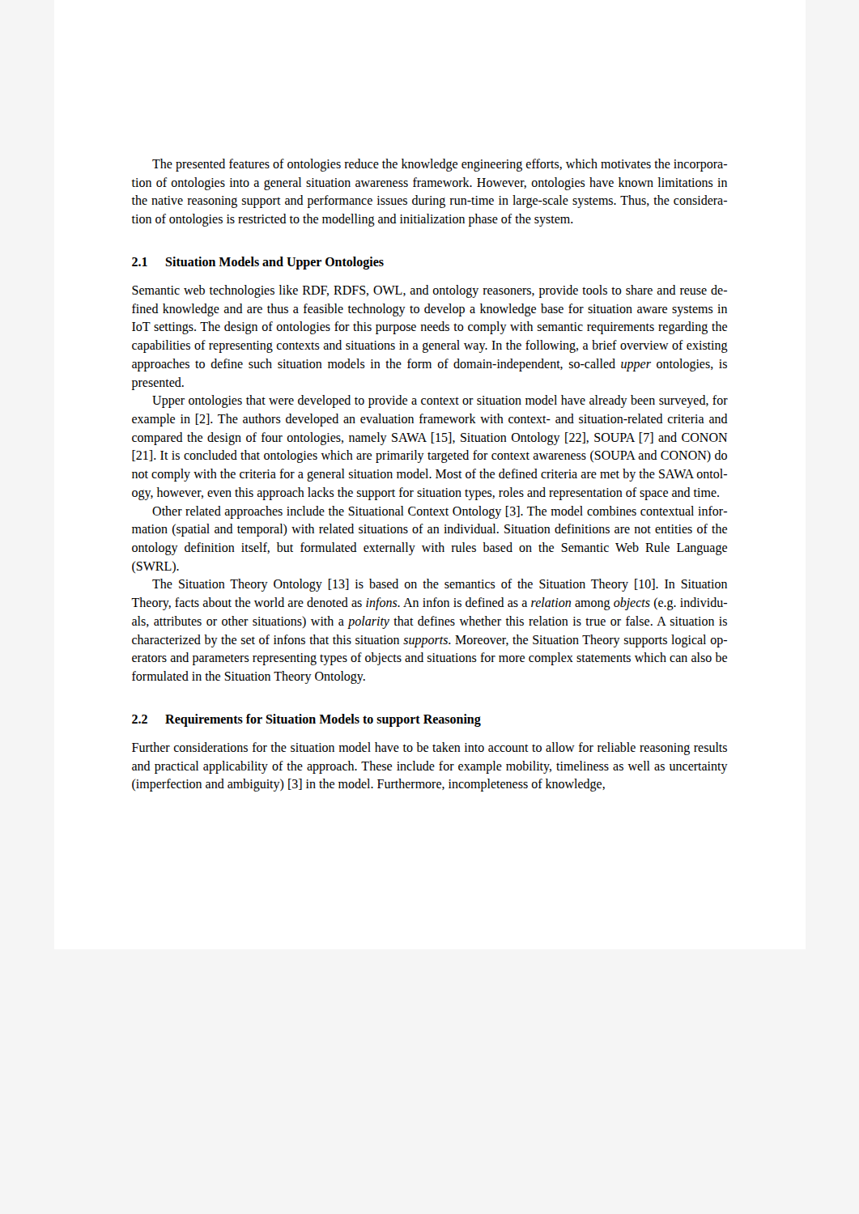The presented features of ontologies reduce the knowledge engineering efforts, which motivates the incorporation of ontologies into a general situation awareness framework. However, ontologies have known limitations in the native reasoning support and performance issues during run-time in large-scale systems. Thus, the consideration of ontologies is restricted to the modelling and initialization phase of the system.
2.1 Situation Models and Upper Ontologies
Semantic web technologies like RDF, RDFS, OWL, and ontology reasoners, provide tools to share and reuse defined knowledge and are thus a feasible technology to develop a knowledge base for situation aware systems in IoT settings. The design of ontologies for this purpose needs to comply with semantic requirements regarding the capabilities of representing contexts and situations in a general way. In the following, a brief overview of existing approaches to define such situation models in the form of domain-independent, so-called upper ontologies, is presented.
Upper ontologies that were developed to provide a context or situation model have already been surveyed, for example in [2]. The authors developed an evaluation framework with context- and situation-related criteria and compared the design of four ontologies, namely SAWA [15], Situation Ontology [22], SOUPA [7] and CONON [21]. It is concluded that ontologies which are primarily targeted for context awareness (SOUPA and CONON) do not comply with the criteria for a general situation model. Most of the defined criteria are met by the SAWA ontology, however, even this approach lacks the support for situation types, roles and representation of space and time.
Other related approaches include the Situational Context Ontology [3]. The model combines contextual information (spatial and temporal) with related situations of an individual. Situation definitions are not entities of the ontology definition itself, but formulated externally with rules based on the Semantic Web Rule Language (SWRL).
The Situation Theory Ontology [13] is based on the semantics of the Situation Theory [10]. In Situation Theory, facts about the world are denoted as infons. An infon is defined as a relation among objects (e.g. individuals, attributes or other situations) with a polarity that defines whether this relation is true or false. A situation is characterized by the set of infons that this situation supports. Moreover, the Situation Theory supports logical operators and parameters representing types of objects and situations for more complex statements which can also be formulated in the Situation Theory Ontology.
2.2 Requirements for Situation Models to support Reasoning
Further considerations for the situation model have to be taken into account to allow for reliable reasoning results and practical applicability of the approach. These include for example mobility, timeliness as well as uncertainty (imperfection and ambiguity) [3] in the model. Furthermore, incompleteness of knowledge,